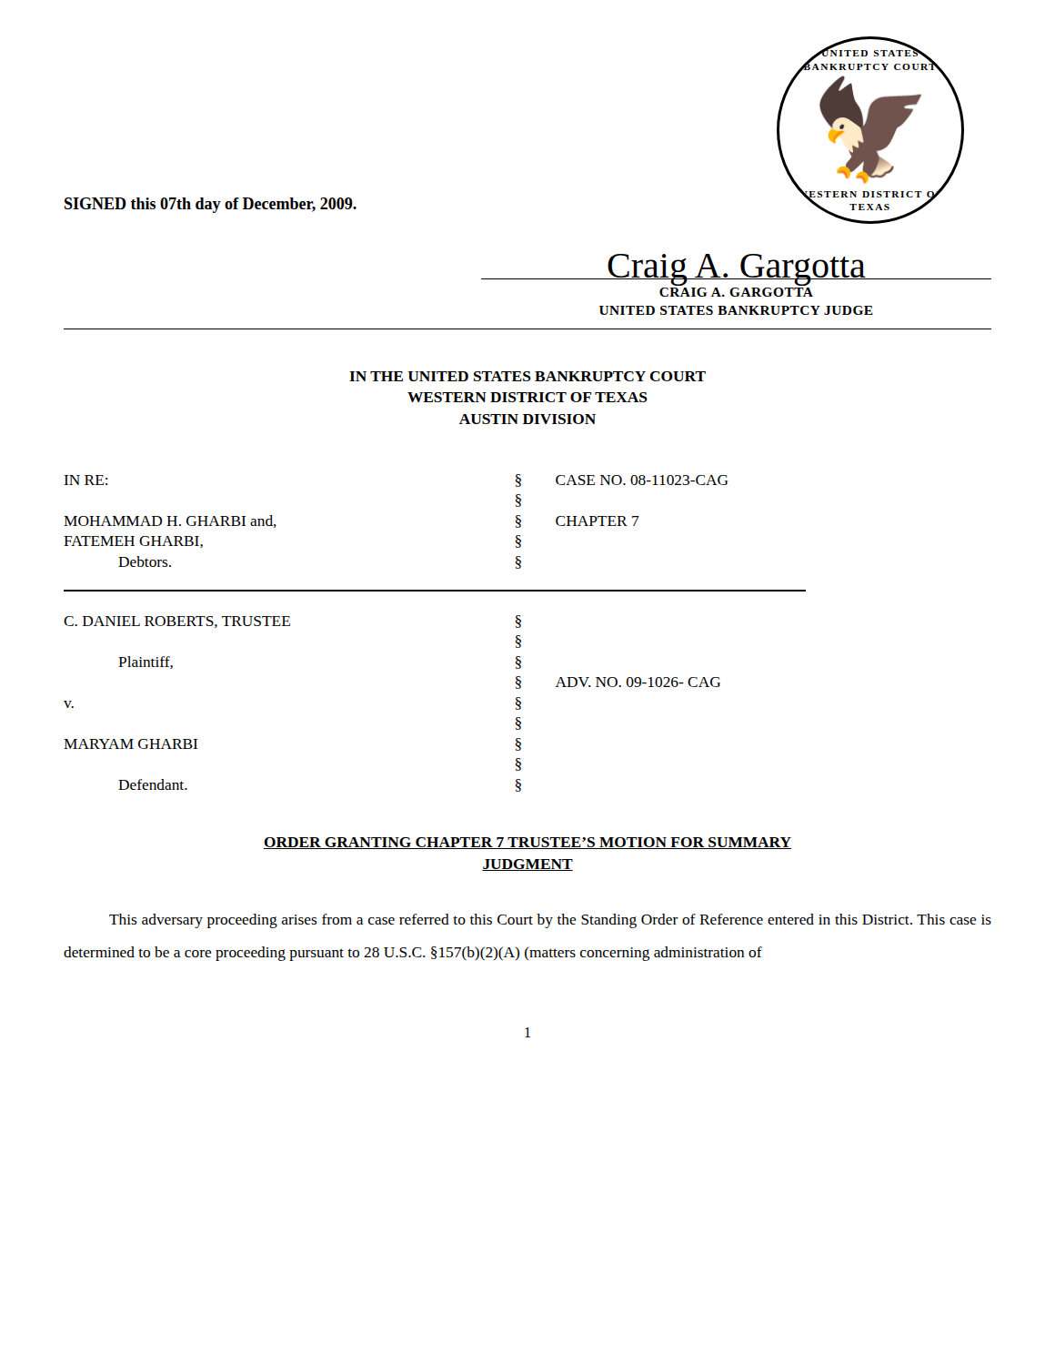United States Bankruptcy Court
🦅
Western District of Texas
SIGNED this 07th day of December, 2009.
Craig A. Gargotta
CRAIG A. GARGOTTA
UNITED STATES BANKRUPTCY JUDGE
IN THE UNITED STATES BANKRUPTCY COURT
WESTERN DISTRICT OF TEXAS
AUSTIN DIVISION
| IN RE: | § | CASE NO. 08-11023-CAG |
| | § | |
| MOHAMMAD H. GHARBI and, | § | CHAPTER 7 |
| FATEMEH GHARBI, | § | |
| Debtors. | § | |
| C. DANIEL ROBERTS, TRUSTEE | § | |
| | § | |
| Plaintiff, | § | |
| | § | ADV. NO. 09-1026- CAG |
| v. | § | |
| | § | |
| MARYAM GHARBI | § | |
| | § | |
| Defendant. | § | |
ORDER GRANTING CHAPTER 7 TRUSTEE’S MOTION FOR SUMMARY
JUDGMENT
This adversary proceeding arises from a case referred to this Court by the Standing Order of Reference entered in this District. This case is determined to be a core proceeding pursuant to 28 U.S.C. §157(b)(2)(A) (matters concerning administration of
1